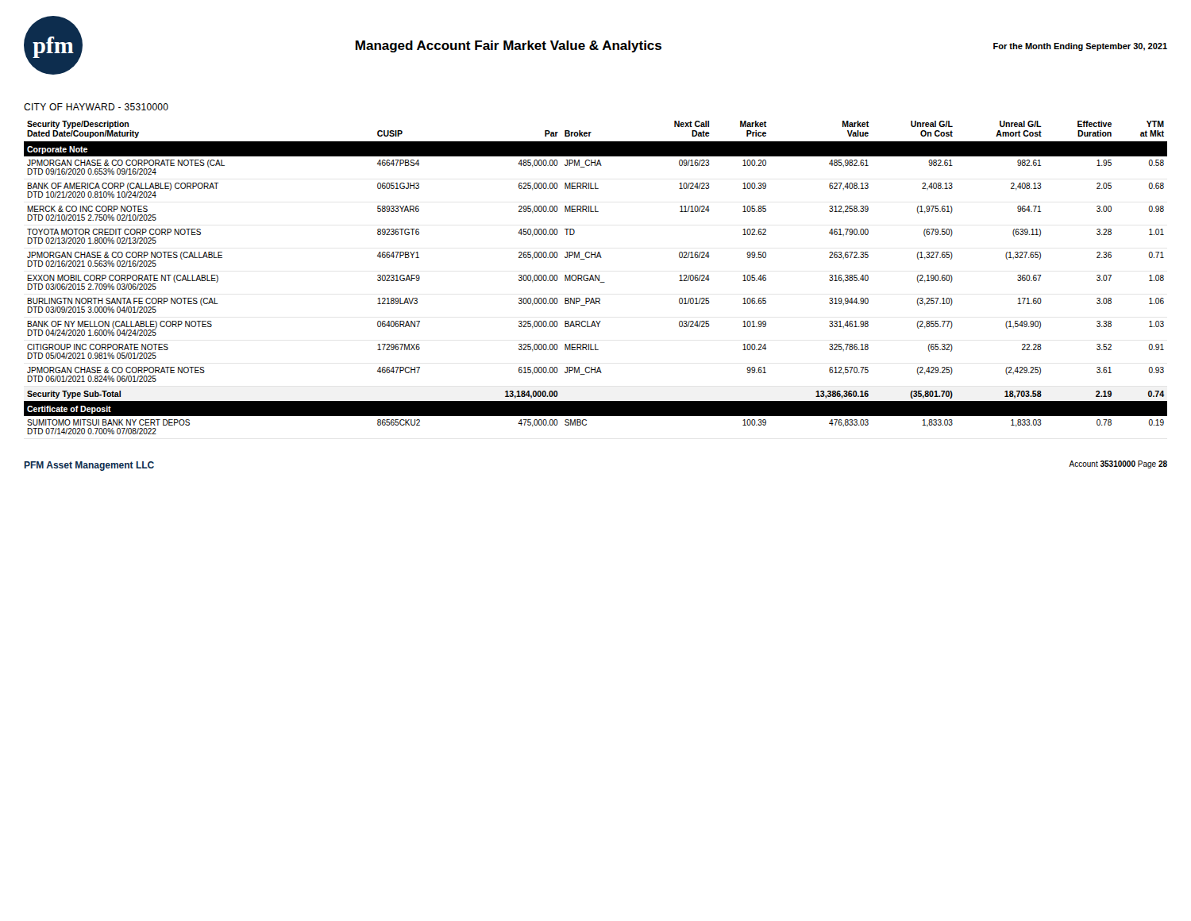pfm
For the Month Ending September 30, 2021
Managed Account Fair Market Value & Analytics
CITY OF HAYWARD - 35310000
| Security Type/Description Dated Date/Coupon/Maturity | CUSIP | Par | Broker | Next Call Date | Market Price | Market Value | Unreal G/L On Cost | Unreal G/L Amort Cost | Effective Duration | YTM at Mkt |
| --- | --- | --- | --- | --- | --- | --- | --- | --- | --- | --- |
| Corporate Note |
| JPMORGAN CHASE & CO CORPORATE NOTES (CAL DTD 09/16/2020 0.653% 09/16/2024 | 46647PBS4 | 485,000.00 | JPM_CHA | 09/16/23 | 100.20 | 485,982.61 | 982.61 | 982.61 | 1.95 | 0.58 |
| BANK OF AMERICA CORP (CALLABLE) CORPORAT DTD 10/21/2020 0.810% 10/24/2024 | 06051GJH3 | 625,000.00 | MERRILL | 10/24/23 | 100.39 | 627,408.13 | 2,408.13 | 2,408.13 | 2.05 | 0.68 |
| MERCK & CO INC CORP NOTES DTD 02/10/2015 2.750% 02/10/2025 | 58933YAR6 | 295,000.00 | MERRILL | 11/10/24 | 105.85 | 312,258.39 | (1,975.61) | 964.71 | 3.00 | 0.98 |
| TOYOTA MOTOR CREDIT CORP CORP NOTES DTD 02/13/2020 1.800% 02/13/2025 | 89236TGT6 | 450,000.00 | TD | | 102.62 | 461,790.00 | (679.50) | (639.11) | 3.28 | 1.01 |
| JPMORGAN CHASE & CO CORP NOTES (CALLABLE DTD 02/16/2021 0.563% 02/16/2025 | 46647PBY1 | 265,000.00 | JPM_CHA | 02/16/24 | 99.50 | 263,672.35 | (1,327.65) | (1,327.65) | 2.36 | 0.71 |
| EXXON MOBIL CORP CORPORATE NT (CALLABLE) DTD 03/06/2015 2.709% 03/06/2025 | 30231GAF9 | 300,000.00 | MORGAN_ | 12/06/24 | 105.46 | 316,385.40 | (2,190.60) | 360.67 | 3.07 | 1.08 |
| BURLINGTN NORTH SANTA FE CORP NOTES (CAL DTD 03/09/2015 3.000% 04/01/2025 | 12189LAV3 | 300,000.00 | BNP_PAR | 01/01/25 | 106.65 | 319,944.90 | (3,257.10) | 171.60 | 3.08 | 1.06 |
| BANK OF NY MELLON (CALLABLE) CORP NOTES DTD 04/24/2020 1.600% 04/24/2025 | 06406RAN7 | 325,000.00 | BARCLAY | 03/24/25 | 101.99 | 331,461.98 | (2,855.77) | (1,549.90) | 3.38 | 1.03 |
| CITIGROUP INC CORPORATE NOTES DTD 05/04/2021 0.981% 05/01/2025 | 172967MX6 | 325,000.00 | MERRILL | | 100.24 | 325,786.18 | (65.32) | 22.28 | 3.52 | 0.91 |
| JPMORGAN CHASE & CO CORPORATE NOTES DTD 06/01/2021 0.824% 06/01/2025 | 46647PCH7 | 615,000.00 | JPM_CHA | | 99.61 | 612,570.75 | (2,429.25) | (2,429.25) | 3.61 | 0.93 |
| Security Type Sub-Total | | 13,184,000.00 | | | | 13,386,360.16 | (35,801.70) | 18,703.58 | 2.19 | 0.74 |
| Certificate of Deposit |
| SUMITOMO MITSUI BANK NY CERT DEPOS DTD 07/14/2020 0.700% 07/08/2022 | 86565CKU2 | 475,000.00 | SMBC | | 100.39 | 476,833.03 | 1,833.03 | 1,833.03 | 0.78 | 0.19 |
PFM Asset Management LLC Account 35310000 Page 28